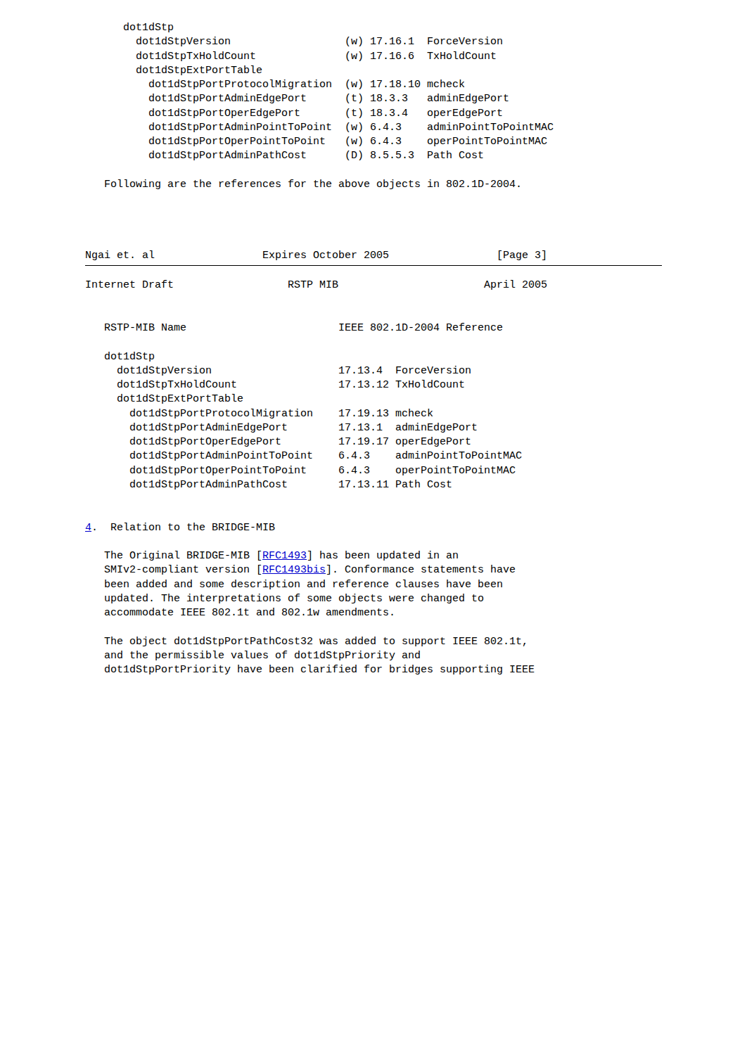dot1dStp
        dot1dStpVersion                  (w) 17.16.1  ForceVersion
        dot1dStpTxHoldCount              (w) 17.16.6  TxHoldCount
        dot1dStpExtPortTable
          dot1dStpPortProtocolMigration  (w) 17.18.10 mcheck
          dot1dStpPortAdminEdgePort      (t) 18.3.3   adminEdgePort
          dot1dStpPortOperEdgePort       (t) 18.3.4   operEdgePort
          dot1dStpPortAdminPointToPoint  (w) 6.4.3    adminPointToPointMAC
          dot1dStpPortOperPointToPoint   (w) 6.4.3    operPointToPointMAC
          dot1dStpPortAdminPathCost      (D) 8.5.5.3  Path Cost

   Following are the references for the above objects in 802.1D-2004.
Ngai et. al                 Expires October 2005                 [Page 3]
Internet Draft                  RSTP MIB                       April 2005


   RSTP-MIB Name                        IEEE 802.1D-2004 Reference

   dot1dStp
     dot1dStpVersion                    17.13.4  ForceVersion
     dot1dStpTxHoldCount                17.13.12 TxHoldCount
     dot1dStpExtPortTable
       dot1dStpPortProtocolMigration    17.19.13 mcheck
       dot1dStpPortAdminEdgePort        17.13.1  adminEdgePort
       dot1dStpPortOperEdgePort         17.19.17 operEdgePort
       dot1dStpPortAdminPointToPoint    6.4.3    adminPointToPointMAC
       dot1dStpPortOperPointToPoint     6.4.3    operPointToPointMAC
       dot1dStpPortAdminPathCost        17.13.11 Path Cost
4.  Relation to the BRIDGE-MIB

   The Original BRIDGE-MIB [RFC1493] has been updated in an
   SMIv2-compliant version [RFC1493bis]. Conformance statements have
   been added and some description and reference clauses have been
   updated. The interpretations of some objects were changed to
   accommodate IEEE 802.1t and 802.1w amendments.

   The object dot1dStpPortPathCost32 was added to support IEEE 802.1t,
   and the permissible values of dot1dStpPriority and
   dot1dStpPortPriority have been clarified for bridges supporting IEEE